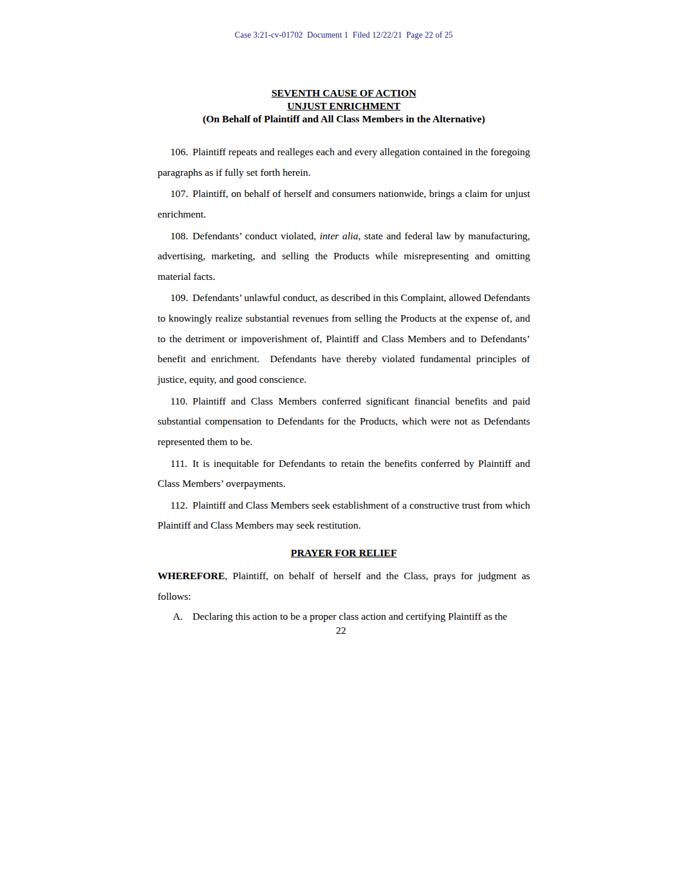Case 3:21-cv-01702 Document 1 Filed 12/22/21 Page 22 of 25
SEVENTH CAUSE OF ACTION
UNJUST ENRICHMENT
(On Behalf of Plaintiff and All Class Members in the Alternative)
106. Plaintiff repeats and realleges each and every allegation contained in the foregoing paragraphs as if fully set forth herein.
107. Plaintiff, on behalf of herself and consumers nationwide, brings a claim for unjust enrichment.
108. Defendants’ conduct violated, inter alia, state and federal law by manufacturing, advertising, marketing, and selling the Products while misrepresenting and omitting material facts.
109. Defendants’ unlawful conduct, as described in this Complaint, allowed Defendants to knowingly realize substantial revenues from selling the Products at the expense of, and to the detriment or impoverishment of, Plaintiff and Class Members and to Defendants’ benefit and enrichment. Defendants have thereby violated fundamental principles of justice, equity, and good conscience.
110. Plaintiff and Class Members conferred significant financial benefits and paid substantial compensation to Defendants for the Products, which were not as Defendants represented them to be.
111. It is inequitable for Defendants to retain the benefits conferred by Plaintiff and Class Members’ overpayments.
112. Plaintiff and Class Members seek establishment of a constructive trust from which Plaintiff and Class Members may seek restitution.
PRAYER FOR RELIEF
WHEREFORE, Plaintiff, on behalf of herself and the Class, prays for judgment as follows:
A. Declaring this action to be a proper class action and certifying Plaintiff as the
22